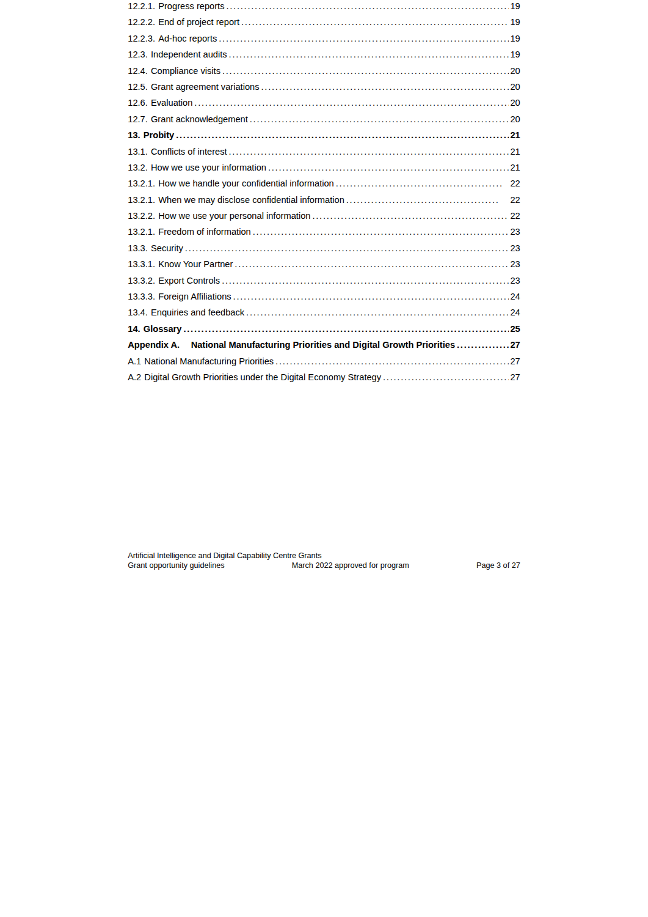12.2.1. Progress reports ........................................................................................... 19
12.2.2. End of project report ................................................................................... 19
12.2.3. Ad-hoc reports ........................................................................................... 19
12.3. Independent audits ................................................................................................... 19
12.4. Compliance visits ..................................................................................................... 20
12.5. Grant agreement variations ..................................................................................... 20
12.6. Evaluation ................................................................................................................. 20
12.7. Grant acknowledgement ............................................................................................ 20
13. Probity ............................................................................................................................. 21
13.1. Conflicts of interest .................................................................................................... 21
13.2. How we use your information .................................................................................... 21
13.2.1. How we handle your confidential information ............................................... 22
13.2.1. When we may disclose confidential information ........................................... 22
13.2.2. How we use your personal information ......................................................... 22
13.2.1. Freedom of information ............................................................................. 23
13.3. Security .................................................................................................................... 23
13.3.1. Know Your Partner ..................................................................................... 23
13.3.2. Export Controls ......................................................................................... 23
13.3.3. Foreign Affiliations ..................................................................................... 24
13.4. Enquiries and feedback ............................................................................................. 24
14. Glossary .......................................................................................................................... 25
Appendix A. National Manufacturing Priorities and Digital Growth Priorities ..................... 27
A.1 National Manufacturing Priorities .............................................................................. 27
A.2 Digital Growth Priorities under the Digital Economy Strategy ...................................... 27
Artificial Intelligence and Digital Capability Centre Grants
Grant opportunity guidelines
March 2022 approved for program
Page 3 of 27